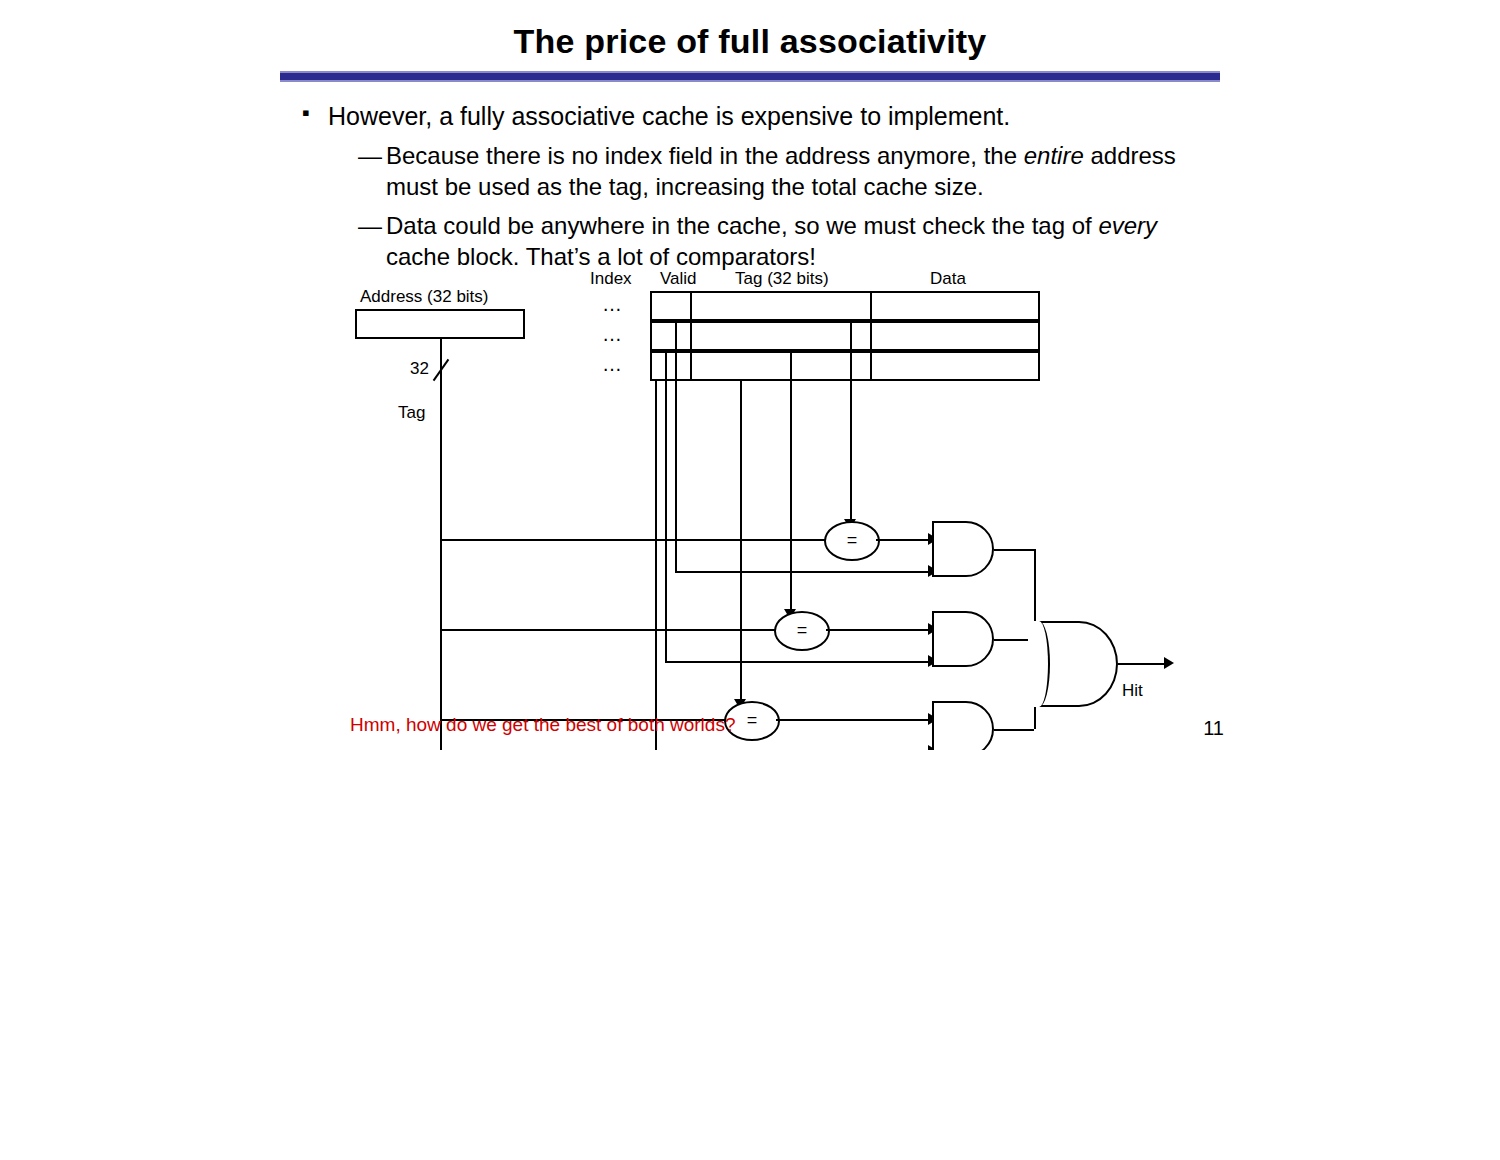The price of full associativity
However, a fully associative cache is expensive to implement.
Because there is no index field in the address anymore, the entire address must be used as the tag, increasing the total cache size.
Data could be anywhere in the cache, so we must check the tag of every cache block. That’s a lot of comparators!
Address (32 bits)
Index
Valid
Tag (32 bits)
Data
32
Tag
Hit
…
…
…
=
=
=
Hmm, how do we get the best of both worlds?
11